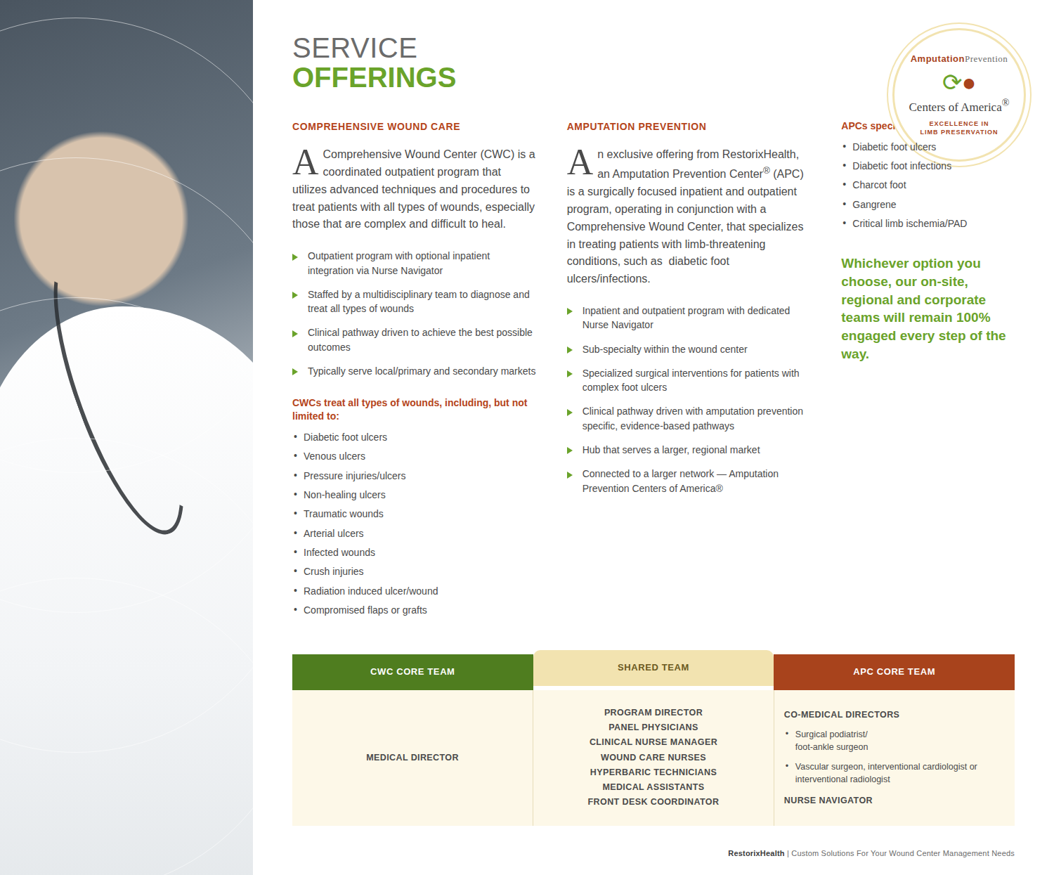AmputationPrevention
⟳●
Centers of America®
EXCELLENCE IN
LIMB PRESERVATION
ServiceOfferings
Comprehensive Wound Care
A Comprehensive Wound Center (CWC) is a coordinated outpatient program that utilizes advanced techniques and procedures to treat patients with all types of wounds, especially those that are complex and difficult to heal.
Outpatient program with optional inpatient integration via Nurse Navigator
Staffed by a multidisciplinary team to diagnose and treat all types of wounds
Clinical pathway driven to achieve the best possible outcomes
Typically serve local/primary and secondary markets
CWCs treat all types of wounds, including, but not limited to:
Diabetic foot ulcers
Venous ulcers
Pressure injuries/ulcers
Non-healing ulcers
Traumatic wounds
Arterial ulcers
Infected wounds
Crush injuries
Radiation induced ulcer/wound
Compromised flaps or grafts
Amputation Prevention
An exclusive offering from RestorixHealth, an Amputation Prevention Center® (APC) is a surgically focused inpatient and outpatient program, operating in conjunction with a Comprehensive Wound Center, that specializes in treating patients with limb-threatening conditions, such as diabetic foot ulcers/infections.
Inpatient and outpatient program with dedicated Nurse Navigator
Sub-specialty within the wound center
Specialized surgical interventions for patients with complex foot ulcers
Clinical pathway driven with amputation prevention specific, evidence-based pathways
Hub that serves a larger, regional market
Connected to a larger network — Amputation Prevention Centers of America®
APCs specialize in:
Diabetic foot ulcers
Diabetic foot infections
Charcot foot
Gangrene
Critical limb ischemia/PAD
Whichever option you choose, our on-site, regional and corporate teams will remain 100% engaged every step of the way.
| CWC Core Team | Shared Team | APC Core Team |
| --- | --- | --- |
| Medical Director | Program Director Panel Physicians Clinical Nurse Manager Wound Care Nurses Hyperbaric Technicians Medical Assistants Front Desk Coordinator | Co-Medical Directors Surgical podiatrist/ foot-ankle surgeon Vascular surgeon, interventional cardiologist or interventional radiologist Nurse Navigator |
RestorixHealth | Custom Solutions For Your Wound Center Management Needs